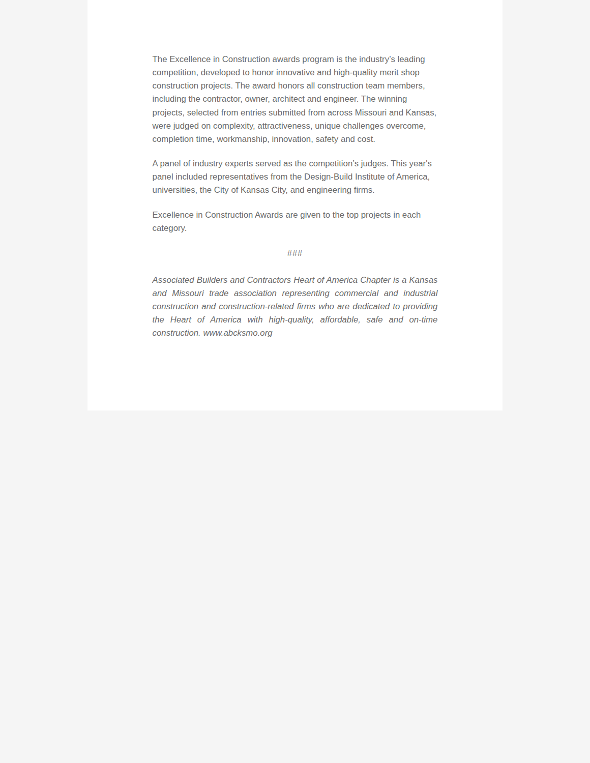The Excellence in Construction awards program is the industry’s leading competition, developed to honor innovative and high-quality merit shop construction projects. The award honors all construction team members, including the contractor, owner, architect and engineer. The winning projects, selected from entries submitted from across Missouri and Kansas, were judged on complexity, attractiveness, unique challenges overcome, completion time, workmanship, innovation, safety and cost.
A panel of industry experts served as the competition’s judges. This year's panel included representatives from the Design-Build Institute of America, universities, the City of Kansas City, and engineering firms.
Excellence in Construction Awards are given to the top projects in each category.
###
Associated Builders and Contractors Heart of America Chapter is a Kansas and Missouri trade association representing commercial and industrial construction and construction-related firms who are dedicated to providing the Heart of America with high-quality, affordable, safe and on-time construction. www.abcksmo.org